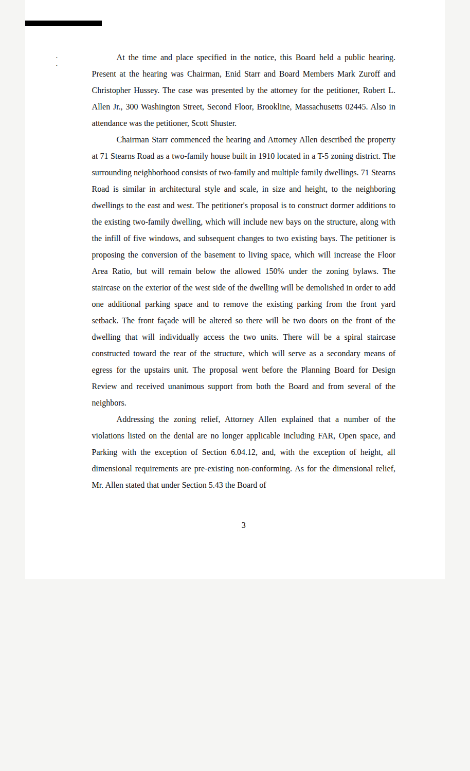. .
At the time and place specified in the notice, this Board held a public hearing. Present at the hearing was Chairman, Enid Starr and Board Members Mark Zuroff and Christopher Hussey. The case was presented by the attorney for the petitioner, Robert L. Allen Jr., 300 Washington Street, Second Floor, Brookline, Massachusetts 02445. Also in attendance was the petitioner, Scott Shuster.
Chairman Starr commenced the hearing and Attorney Allen described the property at 71 Stearns Road as a two-family house built in 1910 located in a T-5 zoning district. The surrounding neighborhood consists of two-family and multiple family dwellings. 71 Stearns Road is similar in architectural style and scale, in size and height, to the neighboring dwellings to the east and west. The petitioner's proposal is to construct dormer additions to the existing two-family dwelling, which will include new bays on the structure, along with the infill of five windows, and subsequent changes to two existing bays. The petitioner is proposing the conversion of the basement to living space, which will increase the Floor Area Ratio, but will remain below the allowed 150% under the zoning bylaws. The staircase on the exterior of the west side of the dwelling will be demolished in order to add one additional parking space and to remove the existing parking from the front yard setback. The front façade will be altered so there will be two doors on the front of the dwelling that will individually access the two units. There will be a spiral staircase constructed toward the rear of the structure, which will serve as a secondary means of egress for the upstairs unit. The proposal went before the Planning Board for Design Review and received unanimous support from both the Board and from several of the neighbors.
Addressing the zoning relief, Attorney Allen explained that a number of the violations listed on the denial are no longer applicable including FAR, Open space, and Parking with the exception of Section 6.04.12, and, with the exception of height, all dimensional requirements are pre-existing non-conforming. As for the dimensional relief, Mr. Allen stated that under Section 5.43 the Board of
3